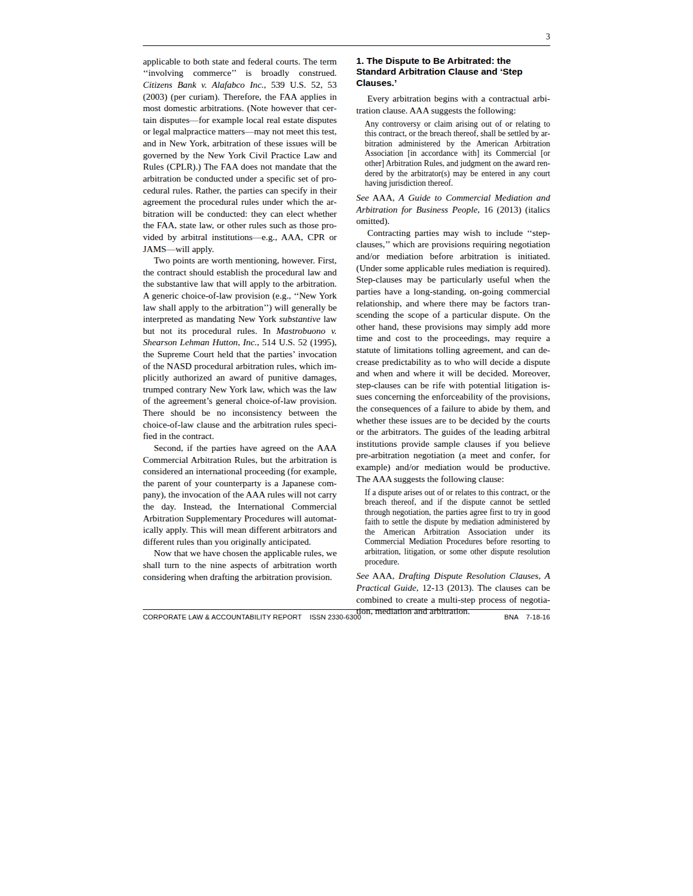3
applicable to both state and federal courts. The term ‘‘involving commerce’’ is broadly construed. Citizens Bank v. Alafabco Inc., 539 U.S. 52, 53 (2003) (per curiam). Therefore, the FAA applies in most domestic arbitrations. (Note however that certain disputes—for example local real estate disputes or legal malpractice matters—may not meet this test, and in New York, arbitration of these issues will be governed by the New York Civil Practice Law and Rules (CPLR).) The FAA does not mandate that the arbitration be conducted under a specific set of procedural rules. Rather, the parties can specify in their agreement the procedural rules under which the arbitration will be conducted: they can elect whether the FAA, state law, or other rules such as those provided by arbitral institutions—e.g., AAA, CPR or JAMS—will apply.
Two points are worth mentioning, however. First, the contract should establish the procedural law and the substantive law that will apply to the arbitration. A generic choice-of-law provision (e.g., ‘‘New York law shall apply to the arbitration’’) will generally be interpreted as mandating New York substantive law but not its procedural rules. In Mastrobuono v. Shearson Lehman Hutton, Inc., 514 U.S. 52 (1995), the Supreme Court held that the parties’ invocation of the NASD procedural arbitration rules, which implicitly authorized an award of punitive damages, trumped contrary New York law, which was the law of the agreement’s general choice-of-law provision. There should be no inconsistency between the choice-of-law clause and the arbitration rules specified in the contract.
Second, if the parties have agreed on the AAA Commercial Arbitration Rules, but the arbitration is considered an international proceeding (for example, the parent of your counterparty is a Japanese company), the invocation of the AAA rules will not carry the day. Instead, the International Commercial Arbitration Supplementary Procedures will automatically apply. This will mean different arbitrators and different rules than you originally anticipated.
Now that we have chosen the applicable rules, we shall turn to the nine aspects of arbitration worth considering when drafting the arbitration provision.
1. The Dispute to Be Arbitrated: the Standard Arbitration Clause and ‘Step Clauses.’
Every arbitration begins with a contractual arbitration clause. AAA suggests the following:
Any controversy or claim arising out of or relating to this contract, or the breach thereof, shall be settled by arbitration administered by the American Arbitration Association [in accordance with] its Commercial [or other] Arbitration Rules, and judgment on the award rendered by the arbitrator(s) may be entered in any court having jurisdiction thereof.
See AAA, A Guide to Commercial Mediation and Arbitration for Business People, 16 (2013) (italics omitted).
Contracting parties may wish to include ‘‘step-clauses,’’ which are provisions requiring negotiation and/or mediation before arbitration is initiated. (Under some applicable rules mediation is required). Step-clauses may be particularly useful when the parties have a long-standing, on-going commercial relationship, and where there may be factors transcending the scope of a particular dispute. On the other hand, these provisions may simply add more time and cost to the proceedings, may require a statute of limitations tolling agreement, and can decrease predictability as to who will decide a dispute and when and where it will be decided. Moreover, step-clauses can be rife with potential litigation issues concerning the enforceability of the provisions, the consequences of a failure to abide by them, and whether these issues are to be decided by the courts or the arbitrators. The guides of the leading arbitral institutions provide sample clauses if you believe pre-arbitration negotiation (a meet and confer, for example) and/or mediation would be productive. The AAA suggests the following clause:
If a dispute arises out of or relates to this contract, or the breach thereof, and if the dispute cannot be settled through negotiation, the parties agree first to try in good faith to settle the dispute by mediation administered by the American Arbitration Association under its Commercial Mediation Procedures before resorting to arbitration, litigation, or some other dispute resolution procedure.
See AAA, Drafting Dispute Resolution Clauses, A Practical Guide, 12-13 (2013). The clauses can be combined to create a multi-step process of negotiation, mediation and arbitration.
CORPORATE LAW & ACCOUNTABILITY REPORT ISSN 2330-6300
BNA7-18-16